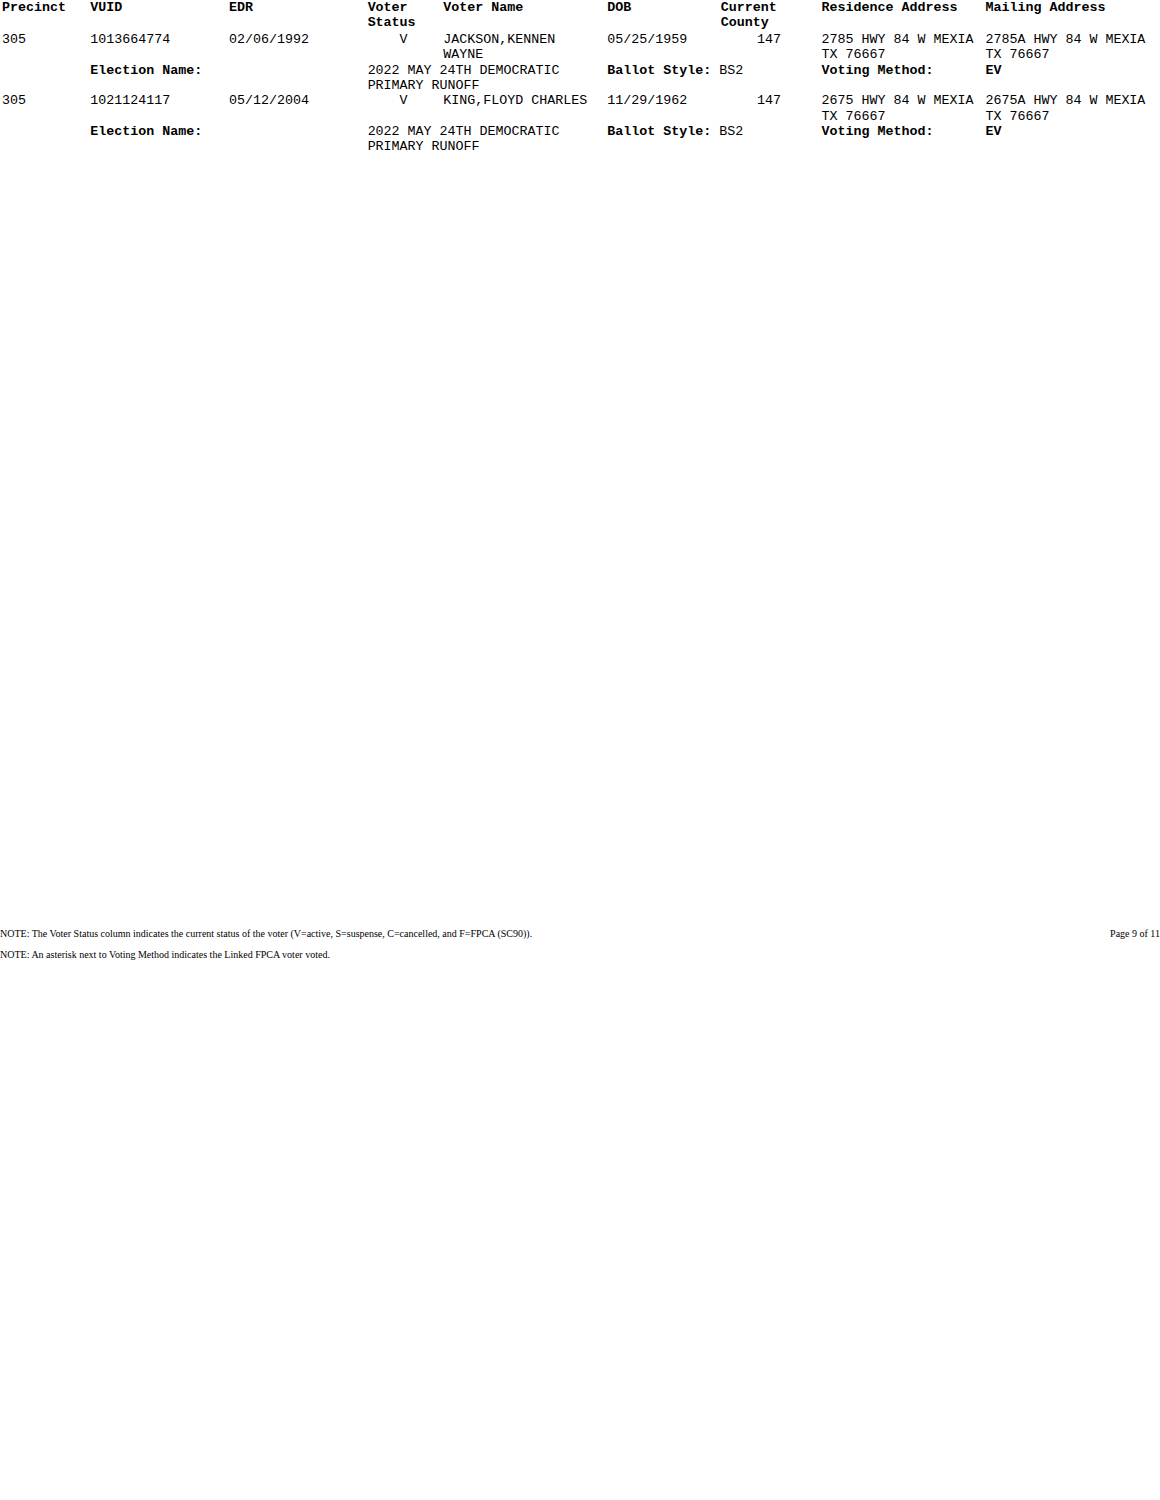| Precinct | VUID | EDR | Voter Status | Voter Name | DOB | Current County | Residence Address | Mailing Address |
| --- | --- | --- | --- | --- | --- | --- | --- | --- |
| 305 | 1013664774 | 02/06/1992 | V | JACKSON,KENNEN WAYNE | 05/25/1959 | 147 | 2785 HWY 84 W MEXIA TX 76667 | 2785A HWY 84 W MEXIA TX 76667 |
| | Election Name: | 2022 MAY 24TH DEMOCRATIC PRIMARY RUNOFF | Ballot Style: BS2 | Voting Method: | EV |
| 305 | 1021124117 | 05/12/2004 | V | KING,FLOYD CHARLES | 11/29/1962 | 147 | 2675 HWY 84 W MEXIA TX 76667 | 2675A HWY 84 W MEXIA TX 76667 |
| | Election Name: | 2022 MAY 24TH DEMOCRATIC PRIMARY RUNOFF | Ballot Style: BS2 | Voting Method: | EV |
Page 9 of 11
NOTE: The Voter Status column indicates the current status of the voter (V=active, S=suspense, C=cancelled, and F=FPCA (SC90)).
NOTE: An asterisk next to Voting Method indicates the Linked FPCA voter voted.